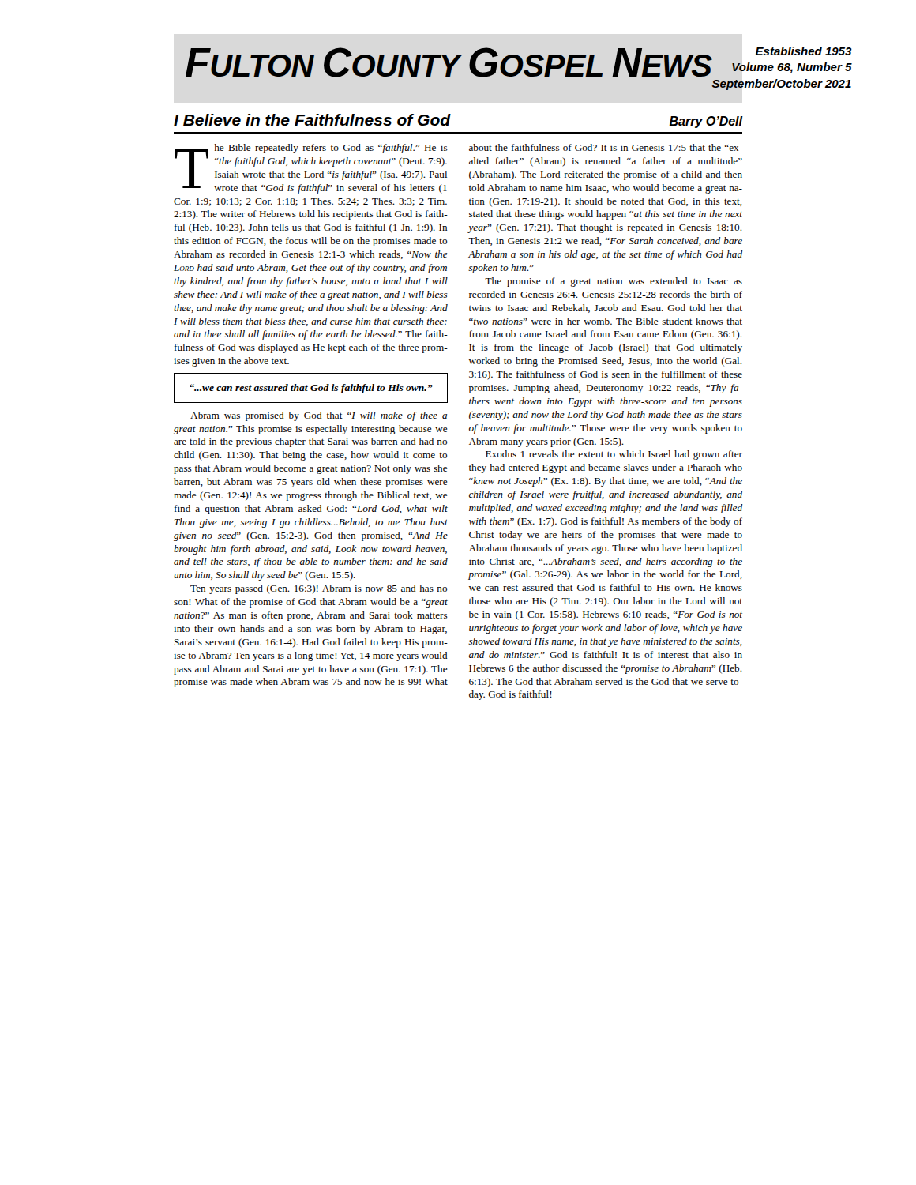FULTON COUNTY GOSPEL NEWS
Established 1953
Volume 68, Number 5
September/October 2021
I Believe in the Faithfulness of God
Barry O’Dell
The Bible repeatedly refers to God as “faithful.” He is “the faithful God, which keepeth covenant” (Deut. 7:9). Isaiah wrote that the Lord “is faithful” (Isa. 49:7). Paul wrote that “God is faithful” in several of his letters (1 Cor. 1:9; 10:13; 2 Cor. 1:18; 1 Thes. 5:24; 2 Thes. 3:3; 2 Tim. 2:13). The writer of Hebrews told his recipients that God is faithful (Heb. 10:23). John tells us that God is faithful (1 Jn. 1:9). In this edition of FCGN, the focus will be on the promises made to Abraham as recorded in Genesis 12:1-3 which reads, “Now the Lord had said unto Abram, Get thee out of thy country, and from thy kindred, and from thy father's house, unto a land that I will shew thee: And I will make of thee a great nation, and I will bless thee, and make thy name great; and thou shalt be a blessing: And I will bless them that bless thee, and curse him that curseth thee: and in thee shall all families of the earth be blessed.” The faithfulness of God was displayed as He kept each of the three promises given in the above text.
“...we can rest assured that God is faithful to His own.”
Abram was promised by God that “I will make of thee a great nation.” This promise is especially interesting because we are told in the previous chapter that Sarai was barren and had no child (Gen. 11:30). That being the case, how would it come to pass that Abram would become a great nation? Not only was she barren, but Abram was 75 years old when these promises were made (Gen. 12:4)! As we progress through the Biblical text, we find a question that Abram asked God: “Lord God, what wilt Thou give me, seeing I go childless...Behold, to me Thou hast given no seed” (Gen. 15:2-3). God then promised, “And He brought him forth abroad, and said, Look now toward heaven, and tell the stars, if thou be able to number them: and he said unto him, So shall thy seed be” (Gen. 15:5).
Ten years passed (Gen. 16:3)! Abram is now 85 and has no son! What of the promise of God that Abram would be a “great nation?” As man is often prone, Abram and Sarai took matters into their own hands and a son was born by Abram to Hagar, Sarai’s servant (Gen. 16:1-4). Had God failed to keep His promise to Abram? Ten years is a long time! Yet, 14 more years would pass and Abram and Sarai are yet to have a son (Gen. 17:1). The promise was made when Abram was 75 and now he is 99! What about the faithfulness of God? It is in Genesis 17:5 that the “exalted father” (Abram) is renamed “a father of a multitude” (Abraham). The Lord reiterated the promise of a child and then told Abraham to name him Isaac, who would become a great nation (Gen. 17:19-21). It should be noted that God, in this text, stated that these things would happen “at this set time in the next year” (Gen. 17:21). That thought is repeated in Genesis 18:10. Then, in Genesis 21:2 we read, “For Sarah conceived, and bare Abraham a son in his old age, at the set time of which God had spoken to him.”
The promise of a great nation was extended to Isaac as recorded in Genesis 26:4. Genesis 25:12-28 records the birth of twins to Isaac and Rebekah, Jacob and Esau. God told her that “two nations” were in her womb. The Bible student knows that from Jacob came Israel and from Esau came Edom (Gen. 36:1). It is from the lineage of Jacob (Israel) that God ultimately worked to bring the Promised Seed, Jesus, into the world (Gal. 3:16). The faithfulness of God is seen in the fulfillment of these promises. Jumping ahead, Deuteronomy 10:22 reads, “Thy fathers went down into Egypt with three-score and ten persons (seventy); and now the Lord thy God hath made thee as the stars of heaven for multitude.” Those were the very words spoken to Abram many years prior (Gen. 15:5).
Exodus 1 reveals the extent to which Israel had grown after they had entered Egypt and became slaves under a Pharaoh who “knew not Joseph” (Ex. 1:8). By that time, we are told, “And the children of Israel were fruitful, and increased abundantly, and multiplied, and waxed exceeding mighty; and the land was filled with them” (Ex. 1:7). God is faithful! As members of the body of Christ today we are heirs of the promises that were made to Abraham thousands of years ago. Those who have been baptized into Christ are, “...Abraham’s seed, and heirs according to the promise” (Gal. 3:26-29). As we labor in the world for the Lord, we can rest assured that God is faithful to His own. He knows those who are His (2 Tim. 2:19). Our labor in the Lord will not be in vain (1 Cor. 15:58). Hebrews 6:10 reads, “For God is not unrighteous to forget your work and labor of love, which ye have showed toward His name, in that ye have ministered to the saints, and do minister.” God is faithful! It is of interest that also in Hebrews 6 the author discussed the “promise to Abraham” (Heb. 6:13). The God that Abraham served is the God that we serve today. God is faithful!